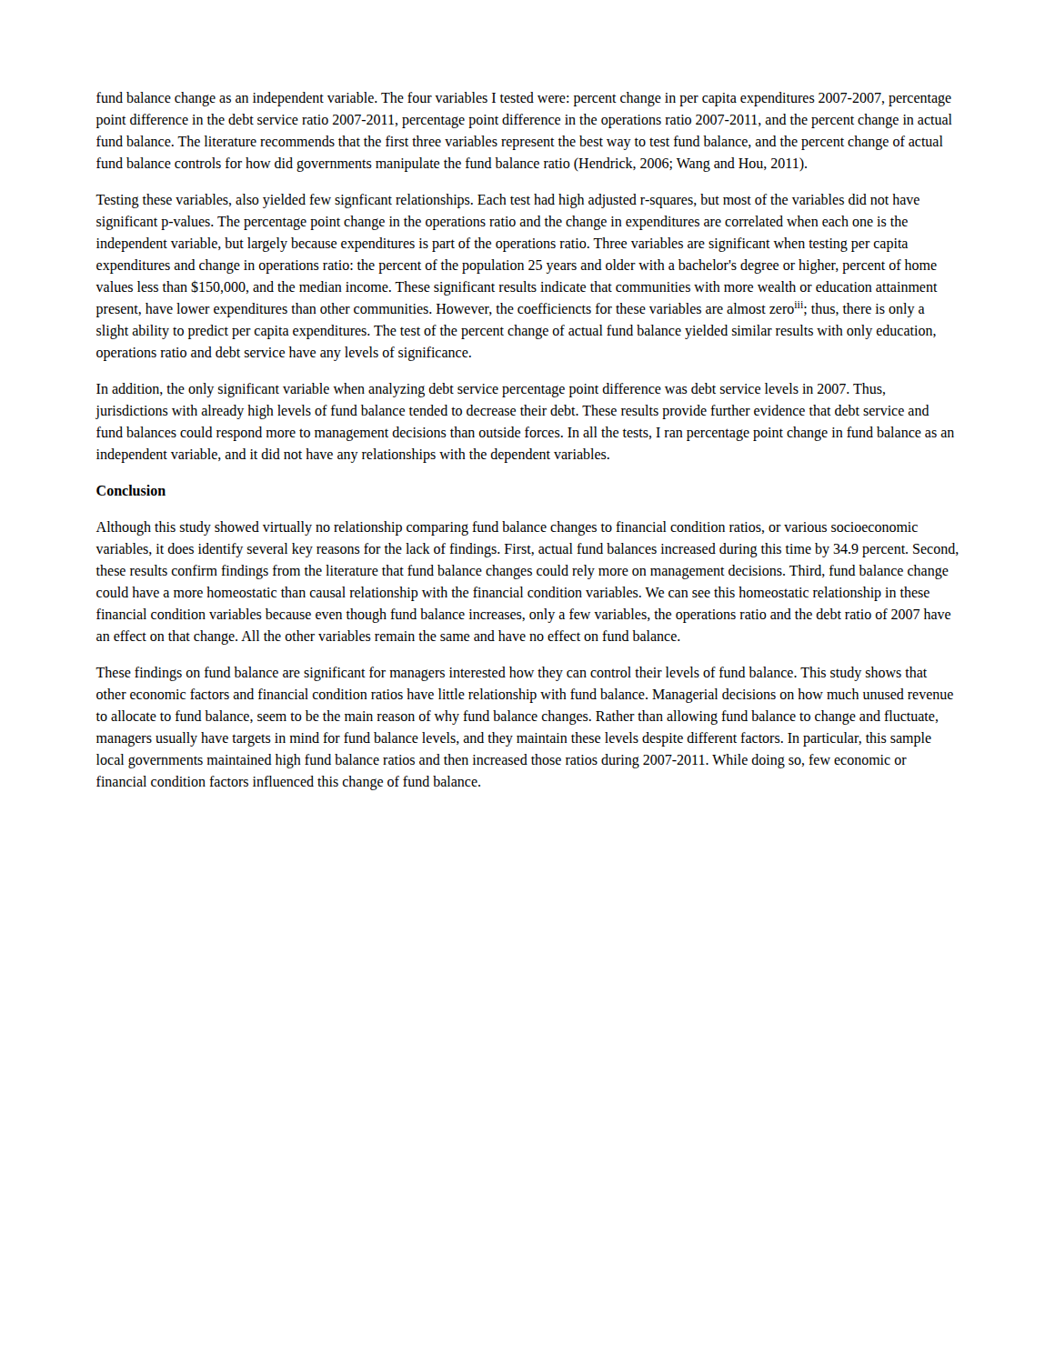fund balance change as an independent variable. The four variables I tested were: percent change in per capita expenditures 2007-2007, percentage point difference in the debt service ratio 2007-2011, percentage point difference in the operations ratio 2007-2011, and the percent change in actual fund balance. The literature recommends that the first three variables represent the best way to test fund balance, and the percent change of actual fund balance controls for how did governments manipulate the fund balance ratio (Hendrick, 2006; Wang and Hou, 2011).
Testing these variables, also yielded few signficant relationships. Each test had high adjusted r-squares, but most of the variables did not have significant p-values. The percentage point change in the operations ratio and the change in expenditures are correlated when each one is the independent variable, but largely because expenditures is part of the operations ratio. Three variables are significant when testing per capita expenditures and change in operations ratio: the percent of the population 25 years and older with a bachelor's degree or higher, percent of home values less than $150,000, and the median income. These significant results indicate that communities with more wealth or education attainment present, have lower expenditures than other communities. However, the coefficiencts for these variables are almost zeroiii; thus, there is only a slight ability to predict per capita expenditures. The test of the percent change of actual fund balance yielded similar results with only education, operations ratio and debt service have any levels of significance.
In addition, the only significant variable when analyzing debt service percentage point difference was debt service levels in 2007. Thus, jurisdictions with already high levels of fund balance tended to decrease their debt. These results provide further evidence that debt service and fund balances could respond more to management decisions than outside forces. In all the tests, I ran percentage point change in fund balance as an independent variable, and it did not have any relationships with the dependent variables.
Conclusion
Although this study showed virtually no relationship comparing fund balance changes to financial condition ratios, or various socioeconomic variables, it does identify several key reasons for the lack of findings. First, actual fund balances increased during this time by 34.9 percent. Second, these results confirm findings from the literature that fund balance changes could rely more on management decisions. Third, fund balance change could have a more homeostatic than causal relationship with the financial condition variables. We can see this homeostatic relationship in these financial condition variables because even though fund balance increases, only a few variables, the operations ratio and the debt ratio of 2007 have an effect on that change. All the other variables remain the same and have no effect on fund balance.
These findings on fund balance are significant for managers interested how they can control their levels of fund balance. This study shows that other economic factors and financial condition ratios have little relationship with fund balance. Managerial decisions on how much unused revenue to allocate to fund balance, seem to be the main reason of why fund balance changes. Rather than allowing fund balance to change and fluctuate, managers usually have targets in mind for fund balance levels, and they maintain these levels despite different factors. In particular, this sample local governments maintained high fund balance ratios and then increased those ratios during 2007-2011. While doing so, few economic or financial condition factors influenced this change of fund balance.